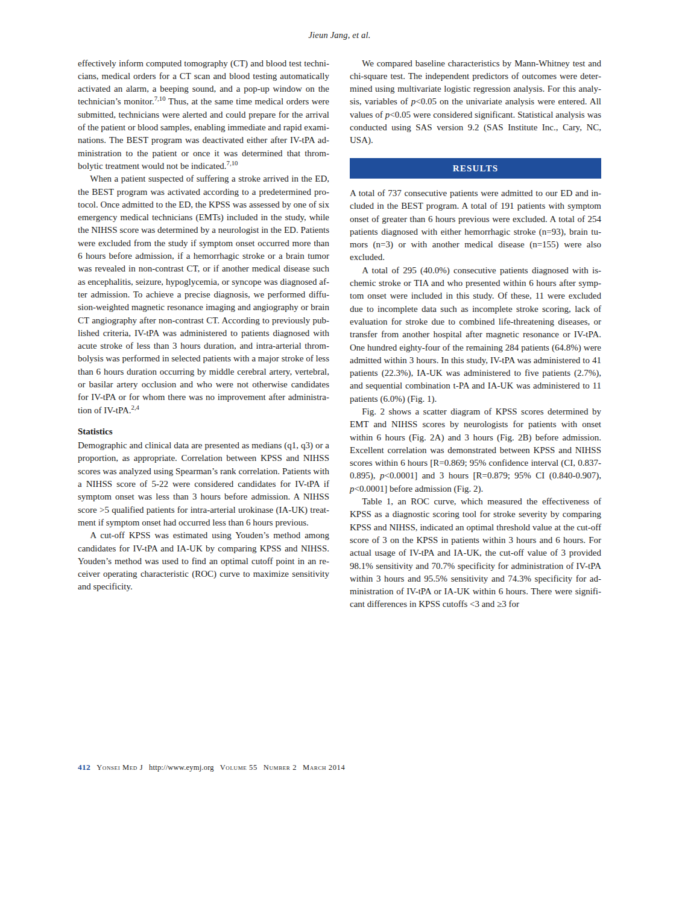Jieun Jang, et al.
effectively inform computed tomography (CT) and blood test technicians, medical orders for a CT scan and blood testing automatically activated an alarm, a beeping sound, and a pop-up window on the technician’s monitor.7,10 Thus, at the same time medical orders were submitted, technicians were alerted and could prepare for the arrival of the patient or blood samples, enabling immediate and rapid examinations. The BEST program was deactivated either after IV-tPA administration to the patient or once it was determined that thrombolytic treatment would not be indicated.7,10
When a patient suspected of suffering a stroke arrived in the ED, the BEST program was activated according to a predetermined protocol. Once admitted to the ED, the KPSS was assessed by one of six emergency medical technicians (EMTs) included in the study, while the NIHSS score was determined by a neurologist in the ED. Patients were excluded from the study if symptom onset occurred more than 6 hours before admission, if a hemorrhagic stroke or a brain tumor was revealed in non-contrast CT, or if another medical disease such as encephalitis, seizure, hypoglycemia, or syncope was diagnosed after admission. To achieve a precise diagnosis, we performed diffusion-weighted magnetic resonance imaging and angiography or brain CT angiography after non-contrast CT. According to previously published criteria, IV-tPA was administered to patients diagnosed with acute stroke of less than 3 hours duration, and intra-arterial thrombolysis was performed in selected patients with a major stroke of less than 6 hours duration occurring by middle cerebral artery, vertebral, or basilar artery occlusion and who were not otherwise candidates for IV-tPA or for whom there was no improvement after administration of IV-tPA.2,4
Statistics
Demographic and clinical data are presented as medians (q1, q3) or a proportion, as appropriate. Correlation between KPSS and NIHSS scores was analyzed using Spearman’s rank correlation. Patients with a NIHSS score of 5-22 were considered candidates for IV-tPA if symptom onset was less than 3 hours before admission. A NIHSS score >5 qualified patients for intra-arterial urokinase (IA-UK) treatment if symptom onset had occurred less than 6 hours previous.
A cut-off KPSS was estimated using Youden’s method among candidates for IV-tPA and IA-UK by comparing KPSS and NIHSS. Youden’s method was used to find an optimal cutoff point in an receiver operating characteristic (ROC) curve to maximize sensitivity and specificity.
We compared baseline characteristics by Mann-Whitney test and chi-square test. The independent predictors of outcomes were determined using multivariate logistic regression analysis. For this analysis, variables of p<0.05 on the univariate analysis were entered. All values of p<0.05 were considered significant. Statistical analysis was conducted using SAS version 9.2 (SAS Institute Inc., Cary, NC, USA).
RESULTS
A total of 737 consecutive patients were admitted to our ED and included in the BEST program. A total of 191 patients with symptom onset of greater than 6 hours previous were excluded. A total of 254 patients diagnosed with either hemorrhagic stroke (n=93), brain tumors (n=3) or with another medical disease (n=155) were also excluded.
A total of 295 (40.0%) consecutive patients diagnosed with ischemic stroke or TIA and who presented within 6 hours after symptom onset were included in this study. Of these, 11 were excluded due to incomplete data such as incomplete stroke scoring, lack of evaluation for stroke due to combined life-threatening diseases, or transfer from another hospital after magnetic resonance or IV-tPA. One hundred eighty-four of the remaining 284 patients (64.8%) were admitted within 3 hours. In this study, IV-tPA was administered to 41 patients (22.3%), IA-UK was administered to five patients (2.7%), and sequential combination t-PA and IA-UK was administered to 11 patients (6.0%) (Fig. 1).
Fig. 2 shows a scatter diagram of KPSS scores determined by EMT and NIHSS scores by neurologists for patients with onset within 6 hours (Fig. 2A) and 3 hours (Fig. 2B) before admission. Excellent correlation was demonstrated between KPSS and NIHSS scores within 6 hours [R=0.869; 95% confidence interval (CI, 0.837-0.895), p<0.0001] and 3 hours [R=0.879; 95% CI (0.840-0.907), p<0.0001] before admission (Fig. 2).
Table 1, an ROC curve, which measured the effectiveness of KPSS as a diagnostic scoring tool for stroke severity by comparing KPSS and NIHSS, indicated an optimal threshold value at the cut-off score of 3 on the KPSS in patients within 3 hours and 6 hours. For actual usage of IV-tPA and IA-UK, the cut-off value of 3 provided 98.1% sensitivity and 70.7% specificity for administration of IV-tPA within 3 hours and 95.5% sensitivity and 74.3% specificity for administration of IV-tPA or IA-UK within 6 hours. There were significant differences in KPSS cutoffs <3 and ≥3 for
412 Yonsei Med J http://www.eymj.org Volume 55 Number 2 March 2014